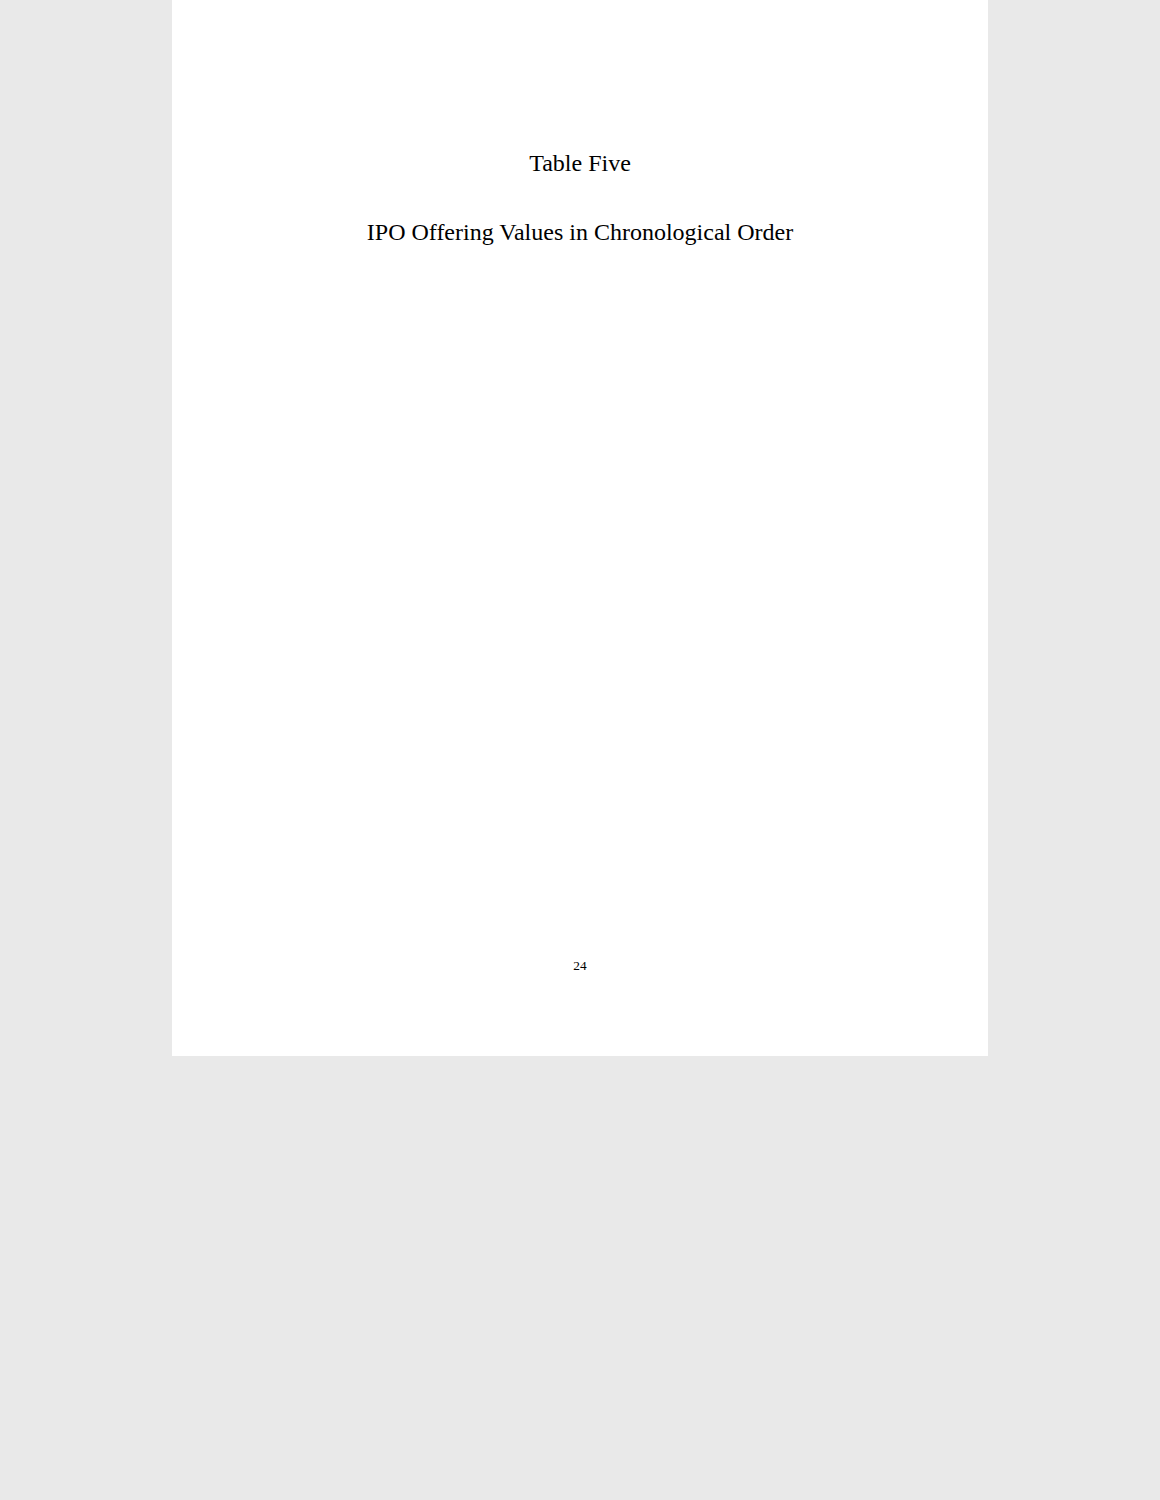Table Five
IPO Offering Values in Chronological Order
24